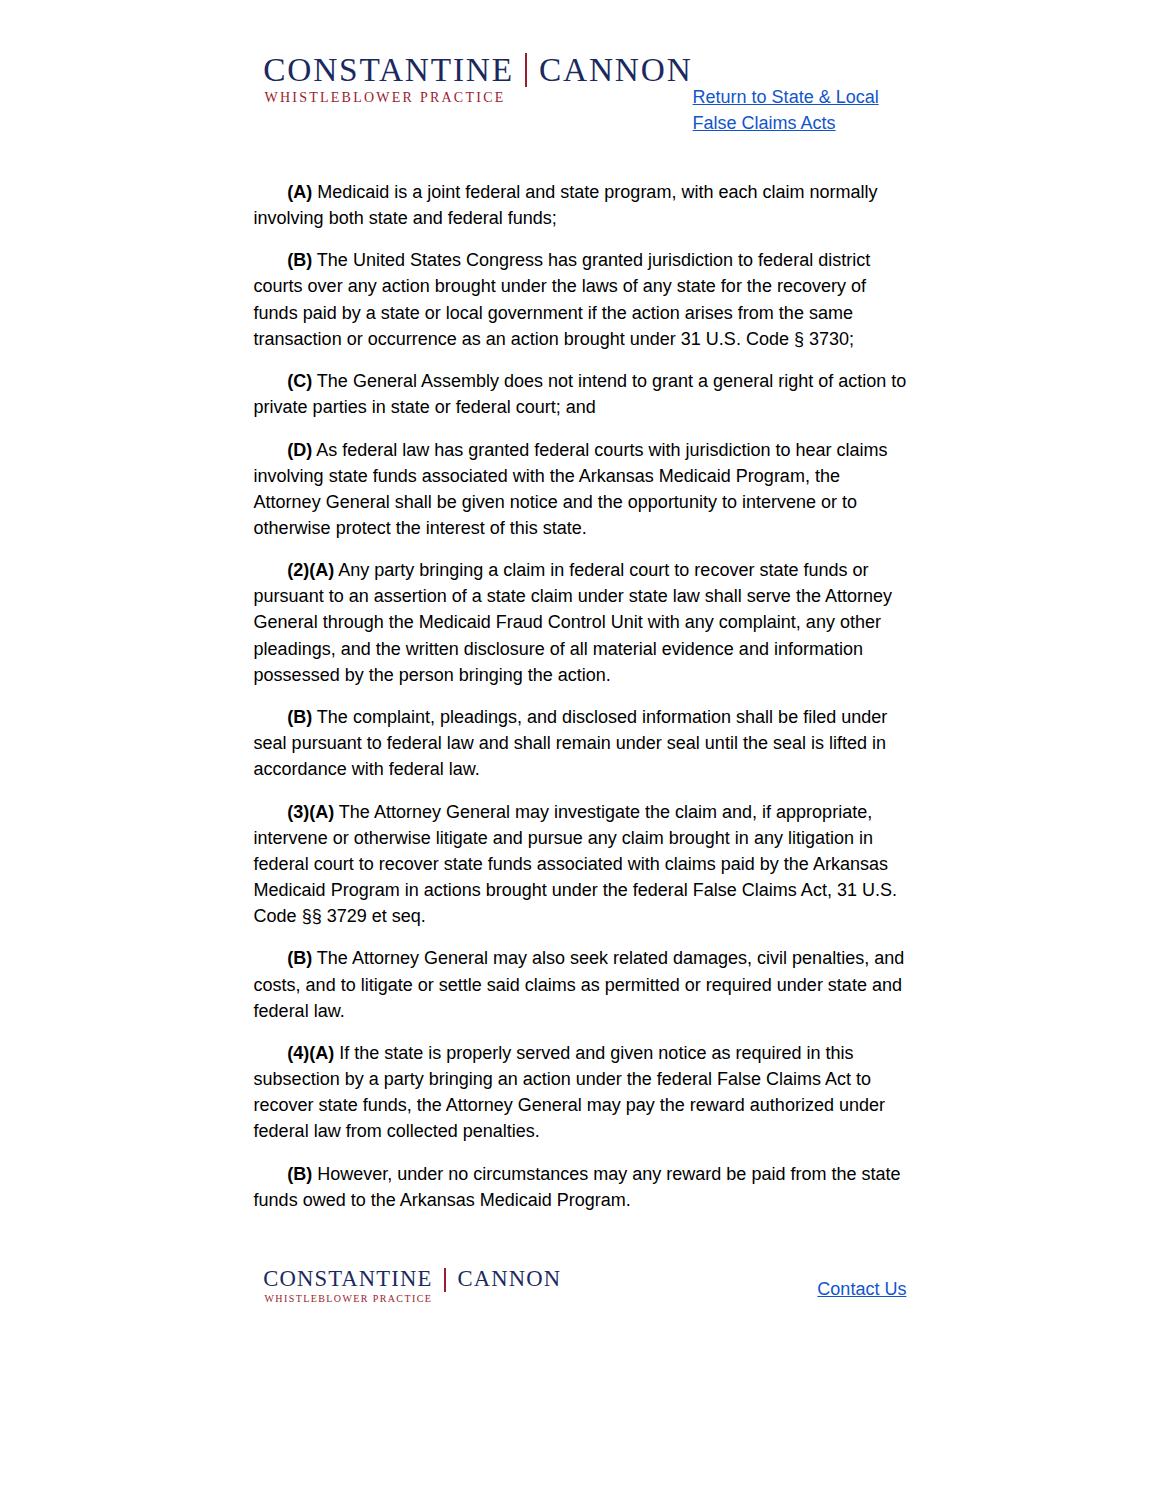CONSTANTINE CANNON
WHISTLEBLOWER PRACTICE
Return to State & Local False Claims Acts
(A) Medicaid is a joint federal and state program, with each claim normally involving both state and federal funds;
(B) The United States Congress has granted jurisdiction to federal district courts over any action brought under the laws of any state for the recovery of funds paid by a state or local government if the action arises from the same transaction or occurrence as an action brought under 31 U.S. Code § 3730;
(C) The General Assembly does not intend to grant a general right of action to private parties in state or federal court; and
(D) As federal law has granted federal courts with jurisdiction to hear claims involving state funds associated with the Arkansas Medicaid Program, the Attorney General shall be given notice and the opportunity to intervene or to otherwise protect the interest of this state.
(2)(A) Any party bringing a claim in federal court to recover state funds or pursuant to an assertion of a state claim under state law shall serve the Attorney General through the Medicaid Fraud Control Unit with any complaint, any other pleadings, and the written disclosure of all material evidence and information possessed by the person bringing the action.
(B) The complaint, pleadings, and disclosed information shall be filed under seal pursuant to federal law and shall remain under seal until the seal is lifted in accordance with federal law.
(3)(A) The Attorney General may investigate the claim and, if appropriate, intervene or otherwise litigate and pursue any claim brought in any litigation in federal court to recover state funds associated with claims paid by the Arkansas Medicaid Program in actions brought under the federal False Claims Act, 31 U.S. Code §§ 3729 et seq.
(B) The Attorney General may also seek related damages, civil penalties, and costs, and to litigate or settle said claims as permitted or required under state and federal law.
(4)(A) If the state is properly served and given notice as required in this subsection by a party bringing an action under the federal False Claims Act to recover state funds, the Attorney General may pay the reward authorized under federal law from collected penalties.
(B) However, under no circumstances may any reward be paid from the state funds owed to the Arkansas Medicaid Program.
CONSTANTINE CANNON
WHISTLEBLOWER PRACTICE
Contact Us